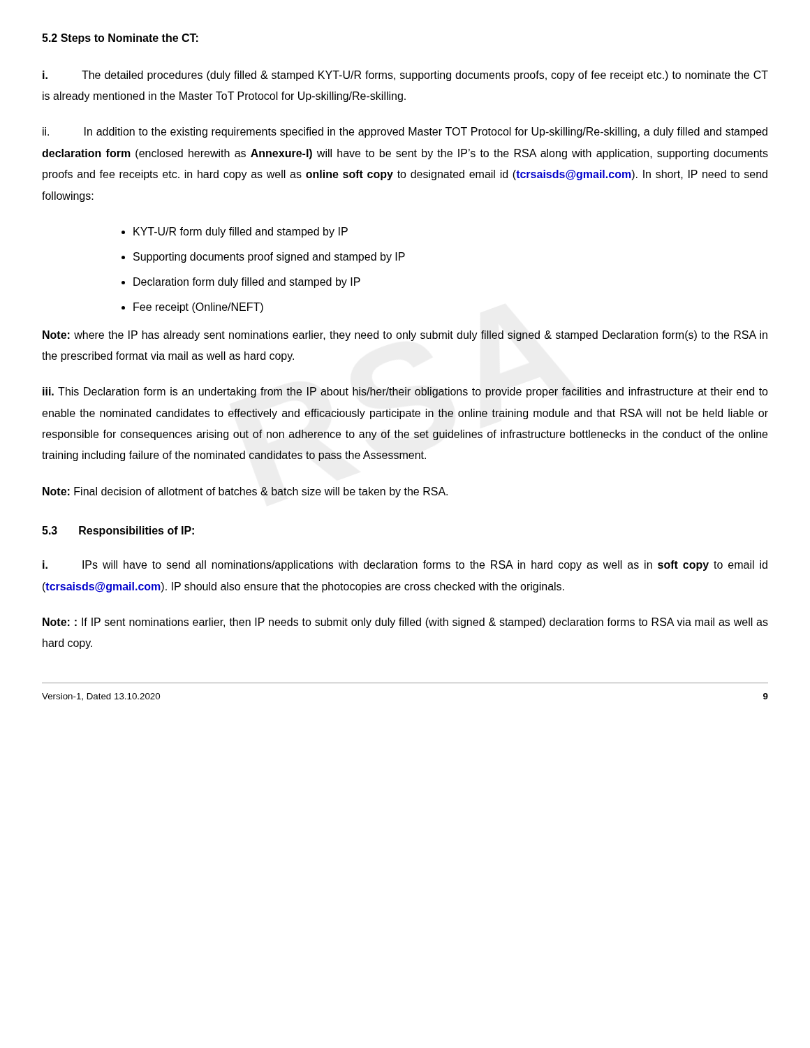RSA
5.2 Steps to Nominate the CT:
i. The detailed procedures (duly filled & stamped KYT-U/R forms, supporting documents proofs, copy of fee receipt etc.) to nominate the CT is already mentioned in the Master ToT Protocol for Up-skilling/Re-skilling.
ii. In addition to the existing requirements specified in the approved Master TOT Protocol for Up-skilling/Re-skilling, a duly filled and stamped declaration form (enclosed herewith as Annexure-I) will have to be sent by the IP’s to the RSA along with application, supporting documents proofs and fee receipts etc. in hard copy as well as online soft copy to designated email id (tcrsaisds@gmail.com). In short, IP need to send followings:
KYT-U/R form duly filled and stamped by IP
Supporting documents proof signed and stamped by IP
Declaration form duly filled and stamped by IP
Fee receipt (Online/NEFT)
Note: where the IP has already sent nominations earlier, they need to only submit duly filled signed & stamped Declaration form(s) to the RSA in the prescribed format via mail as well as hard copy.
iii. This Declaration form is an undertaking from the IP about his/her/their obligations to provide proper facilities and infrastructure at their end to enable the nominated candidates to effectively and efficaciously participate in the online training module and that RSA will not be held liable or responsible for consequences arising out of non adherence to any of the set guidelines of infrastructure bottlenecks in the conduct of the online training including failure of the nominated candidates to pass the Assessment.
Note: Final decision of allotment of batches & batch size will be taken by the RSA.
5.3 Responsibilities of IP:
i. IPs will have to send all nominations/applications with declaration forms to the RSA in hard copy as well as in soft copy to email id (tcrsaisds@gmail.com). IP should also ensure that the photocopies are cross checked with the originals.
Note: : If IP sent nominations earlier, then IP needs to submit only duly filled (with signed & stamped) declaration forms to RSA via mail as well as hard copy.
Version-1, Dated 13.10.2020 9